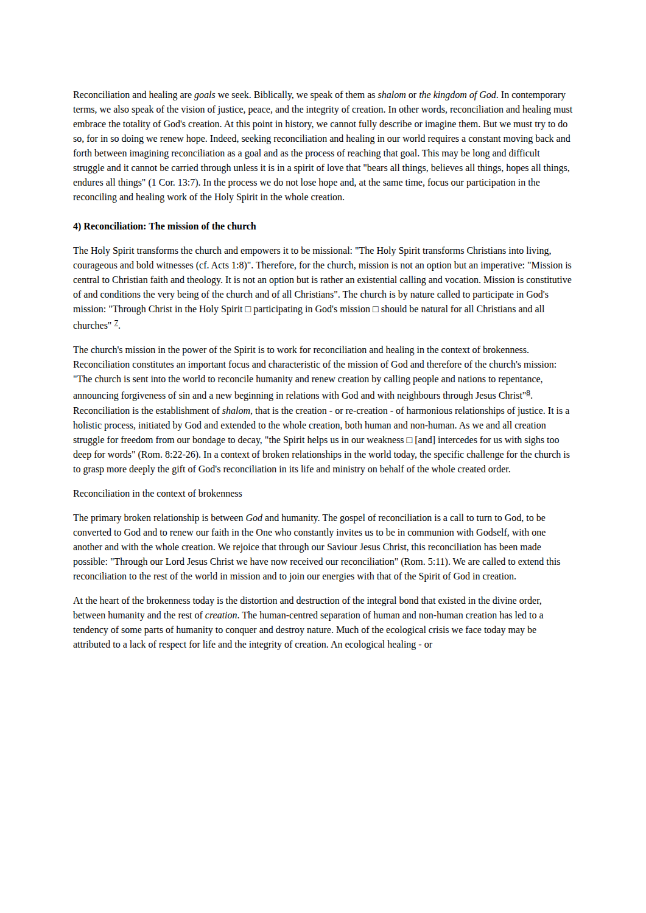Reconciliation and healing are goals we seek. Biblically, we speak of them as shalom or the kingdom of God. In contemporary terms, we also speak of the vision of justice, peace, and the integrity of creation. In other words, reconciliation and healing must embrace the totality of God's creation. At this point in history, we cannot fully describe or imagine them. But we must try to do so, for in so doing we renew hope. Indeed, seeking reconciliation and healing in our world requires a constant moving back and forth between imagining reconciliation as a goal and as the process of reaching that goal. This may be long and difficult struggle and it cannot be carried through unless it is in a spirit of love that "bears all things, believes all things, hopes all things, endures all things" (1 Cor. 13:7). In the process we do not lose hope and, at the same time, focus our participation in the reconciling and healing work of the Holy Spirit in the whole creation.
4) Reconciliation: The mission of the church
The Holy Spirit transforms the church and empowers it to be missional: "The Holy Spirit transforms Christians into living, courageous and bold witnesses (cf. Acts 1:8)". Therefore, for the church, mission is not an option but an imperative: "Mission is central to Christian faith and theology. It is not an option but is rather an existential calling and vocation. Mission is constitutive of and conditions the very being of the church and of all Christians". The church is by nature called to participate in God's mission: "Through Christ in the Holy Spirit □ participating in God's mission □ should be natural for all Christians and all churches" 7.
The church's mission in the power of the Spirit is to work for reconciliation and healing in the context of brokenness. Reconciliation constitutes an important focus and characteristic of the mission of God and therefore of the church's mission: "The church is sent into the world to reconcile humanity and renew creation by calling people and nations to repentance, announcing forgiveness of sin and a new beginning in relations with God and with neighbours through Jesus Christ"8. Reconciliation is the establishment of shalom, that is the creation - or re-creation - of harmonious relationships of justice. It is a holistic process, initiated by God and extended to the whole creation, both human and non-human. As we and all creation struggle for freedom from our bondage to decay, "the Spirit helps us in our weakness □ [and] intercedes for us with sighs too deep for words" (Rom. 8:22-26). In a context of broken relationships in the world today, the specific challenge for the church is to grasp more deeply the gift of God's reconciliation in its life and ministry on behalf of the whole created order.
Reconciliation in the context of brokenness
The primary broken relationship is between God and humanity. The gospel of reconciliation is a call to turn to God, to be converted to God and to renew our faith in the One who constantly invites us to be in communion with Godself, with one another and with the whole creation. We rejoice that through our Saviour Jesus Christ, this reconciliation has been made possible: "Through our Lord Jesus Christ we have now received our reconciliation" (Rom. 5:11). We are called to extend this reconciliation to the rest of the world in mission and to join our energies with that of the Spirit of God in creation.
At the heart of the brokenness today is the distortion and destruction of the integral bond that existed in the divine order, between humanity and the rest of creation. The human-centred separation of human and non-human creation has led to a tendency of some parts of humanity to conquer and destroy nature. Much of the ecological crisis we face today may be attributed to a lack of respect for life and the integrity of creation. An ecological healing - or